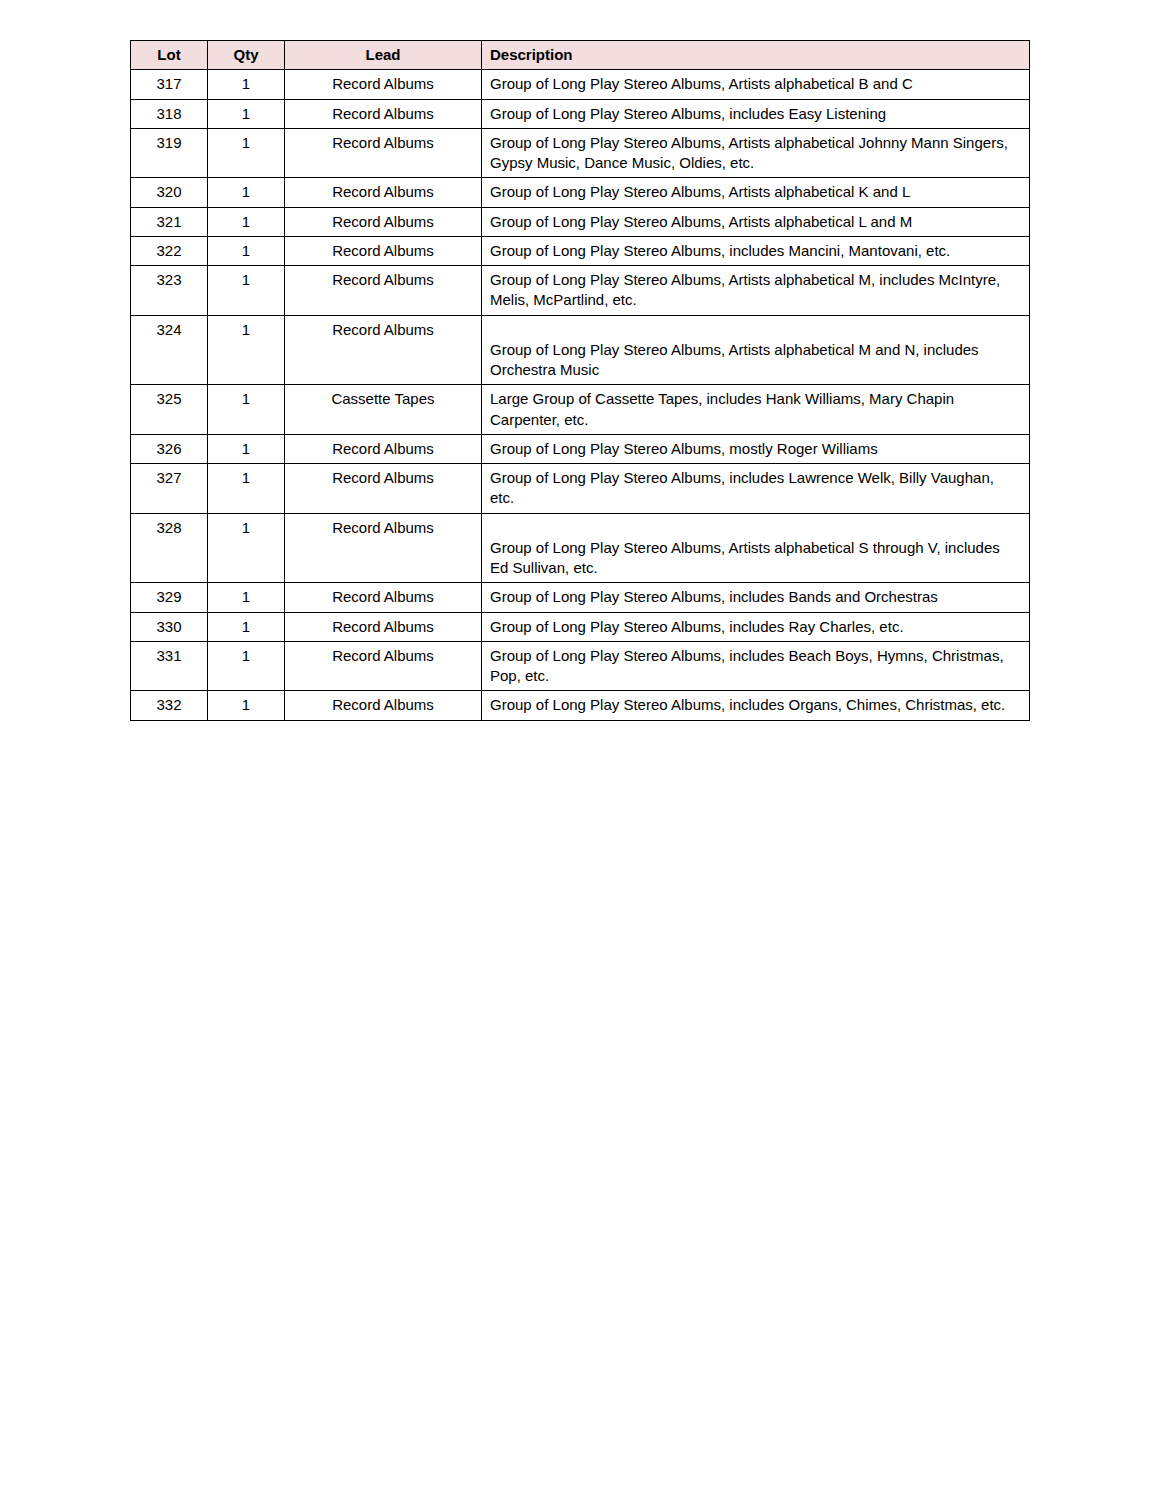Auction Lot Listing
| Lot | Qty | Lead | Description |
| --- | --- | --- | --- |
| 317 | 1 | Record Albums | Group of Long Play Stereo Albums, Artists alphabetical B and C |
| 318 | 1 | Record Albums | Group of Long Play Stereo Albums, includes Easy Listening |
| 319 | 1 | Record Albums | Group of Long Play Stereo Albums, Artists alphabetical Johnny Mann Singers, Gypsy Music, Dance Music, Oldies, etc. |
| 320 | 1 | Record Albums | Group of Long Play Stereo Albums, Artists alphabetical K and L |
| 321 | 1 | Record Albums | Group of Long Play Stereo Albums, Artists alphabetical L and M |
| 322 | 1 | Record Albums | Group of Long Play Stereo Albums, includes Mancini, Mantovani, etc. |
| 323 | 1 | Record Albums | Group of Long Play Stereo Albums, Artists alphabetical M, includes McIntyre, Melis, McPartlind, etc. |
| 324 | 1 | Record Albums | Group of Long Play Stereo Albums, Artists alphabetical M and N, includes Orchestra Music |
| 325 | 1 | Cassette Tapes | Large Group of Cassette Tapes, includes Hank Williams, Mary Chapin Carpenter, etc. |
| 326 | 1 | Record Albums | Group of Long Play Stereo Albums, mostly Roger Williams |
| 327 | 1 | Record Albums | Group of Long Play Stereo Albums, includes Lawrence Welk, Billy Vaughan, etc. |
| 328 | 1 | Record Albums | Group of Long Play Stereo Albums, Artists alphabetical S through V, includes Ed Sullivan, etc. |
| 329 | 1 | Record Albums | Group of Long Play Stereo Albums, includes Bands and Orchestras |
| 330 | 1 | Record Albums | Group of Long Play Stereo Albums, includes Ray Charles, etc. |
| 331 | 1 | Record Albums | Group of Long Play Stereo Albums, includes Beach Boys, Hymns, Christmas, Pop, etc. |
| 332 | 1 | Record Albums | Group of Long Play Stereo Albums, includes Organs, Chimes, Christmas, etc. |